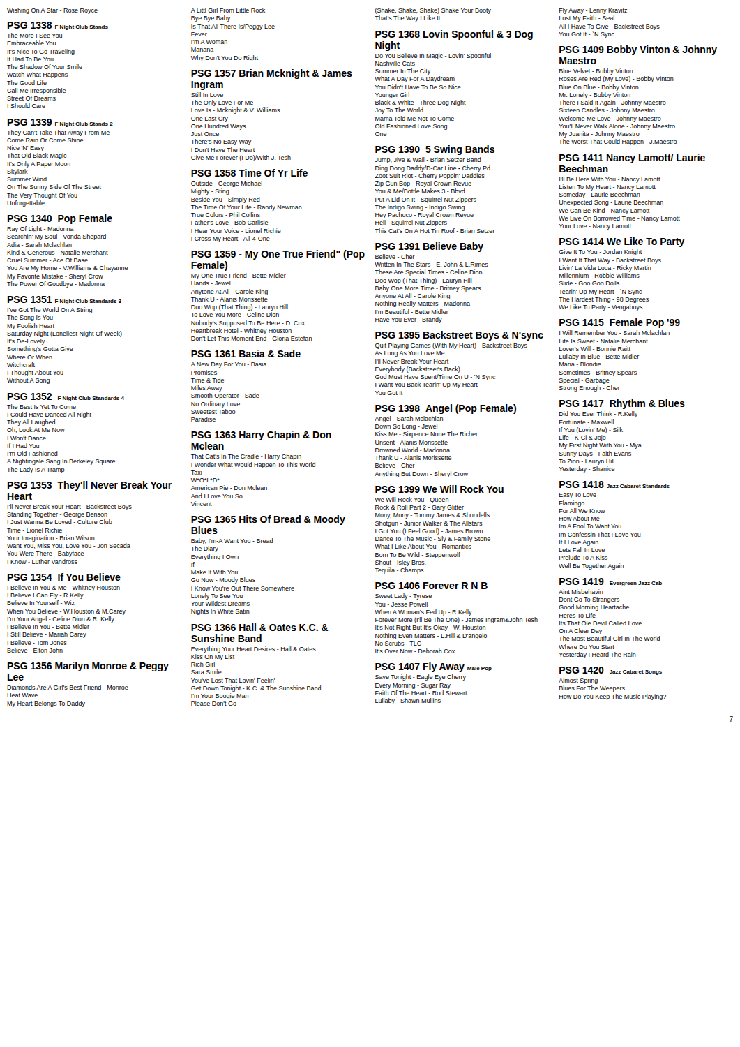Wishing On A Star - Rose Royce
PSG 1338 F Night Club Stands
The More I See You
Embraceable You
It's Nice To Go Traveling
It Had To Be You
The Shadow Of Your Smile
Watch What Happens
The Good Life
Call Me Irresponsible
Street Of Dreams
I Should Care
PSG 1339 F Night Club Stands 2
They Can't Take That Away From Me
Come Rain Or Come Shine
Nice 'N' Easy
That Old Black Magic
It's Only A Paper Moon
Skylark
Summer Wind
On The Sunny Side Of The Street
The Very Thought Of You
Unforgettable
PSG 1340 Pop Female
Ray Of Light - Madonna
Searchin' My Soul - Vonda Shepard
Adia - Sarah Mclachlan
Kind & Generous - Natalie Merchant
Cruel Summer - Ace Of Base
You Are My Home - V.Williams & Chayanne
My Favorite Mistake - Sheryl Crow
The Power Of Goodbye - Madonna
PSG 1351 F Night Club Standards 3
I've Got The World On A String
The Song Is You
My Foolish Heart
Saturday Night (Loneliest Night Of Week)
It's De-Lovely
Something's Gotta Give
Where Or When
Witchcraft
I Thought About You
Without A Song
PSG 1352 F Night Club Standards 4
The Best Is Yet To Come
I Could Have Danced All Night
They All Laughed
Oh, Look At Me Now
I Won't Dance
If I Had You
I'm Old Fashioned
A Nightingale Sang In Berkeley Square
The Lady Is A Tramp
PSG 1353 They'll Never Break Your Heart
I'll Never Break Your Heart - Backstreet Boys
Standing Together - George Benson
I Just Wanna Be Loved - Culture Club
Time - Lionel Richie
Your Imagination - Brian Wilson
Want You, Miss You, Love You - Jon Secada
You Were There - Babyface
I Know - Luther Vandross
PSG 1354 If You Believe
I Believe In You & Me - Whitney Houston
I Believe I Can Fly - R.Kelly
Believe In Yourself - Wiz
When You Believe - W.Houston & M.Carey
I'm Your Angel - Celine Dion & R. Kelly
I Believe In You - Bette Midler
I Still Believe - Mariah Carey
I Believe - Tom Jones
Believe - Elton John
PSG 1356 Marilyn Monroe & Peggy Lee
Diamonds Are A Girl's Best Friend - Monroe
Heat Wave
My Heart Belongs To Daddy
A Littl Girl From Little Rock
Bye Bye Baby
Is That All There Is/Peggy Lee
Fever
I'm A Woman
Manana
Why Don't You Do Right
PSG 1357 Brian Mcknight & James Ingram
Still In Love
The Only Love For Me
Love Is - Mcknight & V. Williams
One Last Cry
One Hundred Ways
Just Once
There's No Easy Way
I Don't Have The Heart
Give Me Forever (I Do)/With J. Tesh
PSG 1358 Time Of Yr Life
Outside - George Michael
Mighty - Sting
Beside You - Simply Red
The Time Of Your Life - Randy Newman
True Colors - Phil Collins
Father's Love - Bob Carlisle
I Hear Your Voice - Lionel Richie
I Cross My Heart - All-4-One
PSG 1359 - My One True Friend" (Pop Female)
My One True Friend - Bette Midler
Hands - Jewel
Anytone At All - Carole King
Thank U - Alanis Morissette
Doo Wop (That Thing) - Lauryn Hill
To Love You More - Celine Dion
Nobody's Supposed To Be Here - D. Cox
Heartbreak Hotel - Whitney Houston
Don't Let This Moment End - Gloria Estefan
PSG 1361 Basia & Sade
A New Day For You - Basia
Promises
Time & Tide
Miles Away
Smooth Operator - Sade
No Ordinary Love
Sweetest Taboo
Paradise
PSG 1363 Harry Chapin & Don Mclean
That Cat's In The Cradle - Harry Chapin
I Wonder What Would Happen To This World
Taxi
W*O*L*D*
American Pie - Don Mclean
And I Love You So
Vincent
PSG 1365 Hits Of Bread & Moody Blues
Baby, I'm-A Want You - Bread
The Diary
Everything I Own
If
Make It With You
Go Now - Moody Blues
I Know You're Out There Somewhere
Lonely To See You
Your Wildest Dreams
Nights In White Satin
PSG 1366 Hall & Oates K.C. & Sunshine Band
Everything Your Heart Desires - Hall & Oates
Kiss On My List
Rich Girl
Sara Smile
You've Lost That Lovin' Feelin'
Get Down Tonight - K.C. & The Sunshine Band
I'm Your Boogie Man
Please Don't Go
(Shake, Shake, Shake) Shake Your Booty
That's The Way I Like It
PSG 1368 Lovin Spoonful & 3 Dog Night
Do You Believe In Magic - Lovin' Spoonful
Nashville Cats
Summer In The City
What A Day For A Daydream
You Didn't Have To Be So Nice
Younger Girl
Black & White - Three Dog Night
Joy To The World
Mama Told Me Not To Come
Old Fashioned Love Song
One
PSG 1390 5 Swing Bands
Jump, Jive & Wail - Brian Setzer Band
Ding Dong Daddy/D-Car Line - Cherry Pd
Zoot Suit Riot - Cherry Poppin' Daddies
Zip Gun Bop - Royal Crown Revue
You & Me/Bottle Makes 3 - Bbvd
Put A Lid On It - Squirrel Nut Zippers
The Indigo Swing - Indigo Swing
Hey Pachuco - Royal Crown Revue
Hell - Squirrel Nut Zippers
This Cat's On A Hot Tin Roof - Brian Setzer
PSG 1391 Believe Baby
Believe - Cher
Written In The Stars - E. John & L.Rimes
These Are Special Times - Celine Dion
Doo Wop (That Thing) - Lauryn Hill
Baby One More Time - Britney Spears
Anyone At All - Carole King
Nothing Really Matters - Madonna
I'm Beautiful - Bette Midler
Have You Ever - Brandy
PSG 1395 Backstreet Boys & N'sync
Quit Playing Games (With My Heart) - Backstreet Boys
As Long As You Love Me
I'll Never Break Your Heart
Everybody (Backstreet's Back)
God Must Have Spent/Time On U - 'N Sync
I Want You Back Tearin' Up My Heart
You Got It
PSG 1398 Angel (Pop Female)
Angel - Sarah Mclachlan
Down So Long - Jewel
Kiss Me - Sixpence None The Richer
Unsent - Alanis Morissette
Drowned World - Madonna
Thank U - Alanis Morissette
Believe - Cher
Anything But Down - Sheryl Crow
PSG 1399 We Will Rock You
We Will Rock You - Queen
Rock & Roll Part 2 - Gary Glitter
Mony, Mony - Tommy James & Shondells
Shotgun - Junior Walker & The Allstars
I Got You (I Feel Good) - James Brown
Dance To The Music - Sly & Family Stone
What I Like About You - Romantics
Born To Be Wild - Steppenwolf
Shout - Isley Bros.
Tequila - Champs
PSG 1406 Forever R N B
Sweet Lady - Tyrese
You - Jesse Powell
When A Woman's Fed Up - R.Kelly
Forever More (I'll Be The One) - James Ingram&John Tesh
It's Not Right But It's Okay - W. Houston
Nothing Even Matters - L.Hill & D'angelo
No Scrubs - TLC
It's Over Now - Deborah Cox
PSG 1407 Fly Away Male Pop
Save Tonight - Eagle Eye Cherry
Every Morning - Sugar Ray
Faith Of The Heart - Rod Stewart
Lullaby - Shawn Mullins
Fly Away - Lenny Kravitz
Lost My Faith - Seal
All I Have To Give - Backstreet Boys
You Got It - `N Sync
PSG 1409 Bobby Vinton & Johnny Maestro
Blue Velvet - Bobby Vinton
Roses Are Red (My Love) - Bobby Vinton
Blue On Blue - Bobby Vinton
Mr. Lonely - Bobby Vinton
There I Said It Again - Johnny Maestro
Sixteen Candles - Johnny Maestro
Welcome Me Love - Johnny Maestro
You'll Never Walk Alone - Johnny Maestro
My Juanita - Johnny Maestro
The Worst That Could Happen - J.Maestro
PSG 1411 Nancy Lamott/ Laurie Beechman
I'll Be Here With You - Nancy Lamott
Listen To My Heart - Nancy Lamott
Someday - Laurie Beechman
Unexpected Song - Laurie Beechman
We Can Be Kind - Nancy Lamott
We Live On Borrowed Time - Nancy Lamott
Your Love - Nancy Lamott
PSG 1414 We Like To Party
Give It To You - Jordan Knight
I Want It That Way - Backstreet Boys
Livin' La Vida Loca - Ricky Martin
Millennium - Robbie Williams
Slide - Goo Goo Dolls
Tearin' Up My Heart - `N Sync
The Hardest Thing - 98 Degrees
We Like To Party - Vengaboys
PSG 1415 Female Pop '99
I Will Remember You - Sarah Mclachlan
Life Is Sweet - Natalie Merchant
Lover's Will - Bonnie Raitt
Lullaby In Blue - Bette Midler
Maria - Blondie
Sometimes - Britney Spears
Special - Garbage
Strong Enough - Cher
PSG 1417 Rhythm & Blues
Did You Ever Think - R.Kelly
Fortunate - Maxwell
If You (Lovin' Me) - Silk
Life - K-Ci & Jojo
My First Night With You - Mya
Sunny Days - Faith Evans
To Zion - Lauryn Hill
Yesterday - Shanice
PSG 1418 Jazz Cabaret Standards
Easy To Love
Flamingo
For All We Know
How About Me
Im A Fool To Want You
Im Confessin That I Love You
If I Love Again
Lets Fall In Love
Prelude To A Kiss
Well Be Together Again
PSG 1419 Evergreen Jazz Cab
Aint Misbehavin
Dont Go To Strangers
Good Morning Heartache
Heres To Life
Its That Ole Devil Called Love
On A Clear Day
The Most Beautiful Girl In The World
Where Do You Start
Yesterday I Heard The Rain
PSG 1420 Jazz Cabaret Songs
Almost Spring
Blues For The Weepers
How Do You Keep The Music Playing?
7